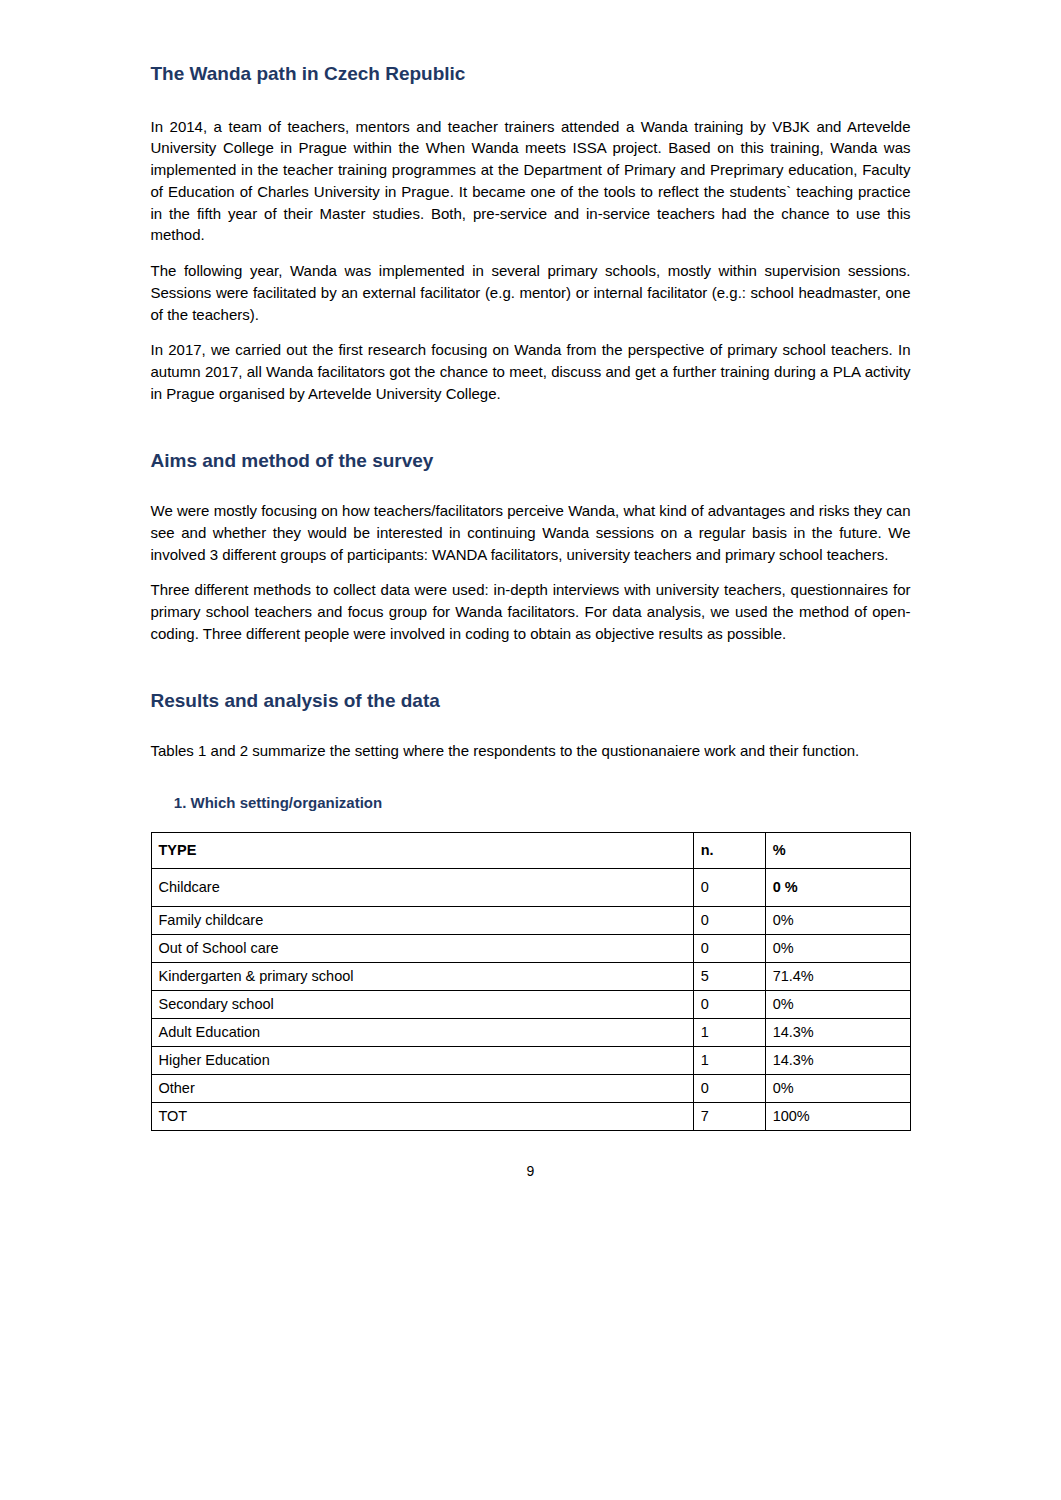The Wanda path in Czech Republic
In 2014, a team of teachers, mentors and teacher trainers attended a Wanda training by VBJK and Artevelde University College in Prague within the When Wanda meets ISSA project. Based on this training, Wanda was implemented in the teacher training programmes at the Department of Primary and Preprimary education, Faculty of Education of Charles University in Prague. It became one of the tools to reflect the students` teaching practice in the fifth year of their Master studies. Both, pre-service and in-service teachers had the chance to use this method.
The following year, Wanda was implemented in several primary schools, mostly within supervision sessions. Sessions were facilitated by an external facilitator (e.g. mentor) or internal facilitator (e.g.: school headmaster, one of the teachers).
In 2017, we carried out the first research focusing on Wanda from the perspective of primary school teachers. In autumn 2017, all Wanda facilitators got the chance to meet, discuss and get a further training during a PLA activity in Prague organised by Artevelde University College.
Aims and method of the survey
We were mostly focusing on how teachers/facilitators perceive Wanda, what kind of advantages and risks they can see and whether they would be interested in continuing Wanda sessions on a regular basis in the future. We involved 3 different groups of participants: WANDA facilitators, university teachers and primary school teachers.
Three different methods to collect data were used: in-depth interviews with university teachers, questionnaires for primary school teachers and focus group for Wanda facilitators. For data analysis, we used the method of open-coding. Three different people were involved in coding to obtain as objective results as possible.
Results and analysis of the data
Tables 1 and 2 summarize the setting where the respondents to the qustionanaiere work and their function.
Which setting/organization
| TYPE | n. | % |
| Childcare | 0 | 0 % |
| Family childcare | 0 | 0% |
| Out of School care | 0 | 0% |
| Kindergarten & primary school | 5 | 71.4% |
| Secondary school | 0 | 0% |
| Adult Education | 1 | 14.3% |
| Higher Education | 1 | 14.3% |
| Other | 0 | 0% |
| TOT | 7 | 100% |
9